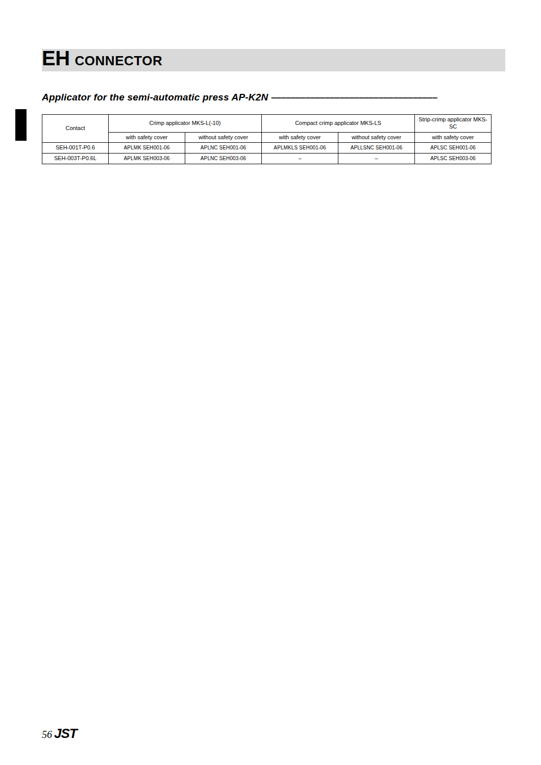EH CONNECTOR
Applicator for the semi-automatic press AP-K2N ––––––––––––––––––––––––––––––––––
| Contact | Crimp applicator MKS-L(-10) | Compact crimp applicator MKS-LS | Strip-crimp applicator MKS-SC |
| --- | --- | --- | --- |
| with safety cover | without safety cover | with safety cover | without safety cover | with safety cover |
| SEH-001T-P0.6 | APLMK SEH001-06 | APLNC SEH001-06 | APLMKLS SEH001-06 | APLLSNC SEH001-06 | APLSC SEH001-06 |
| SEH-003T-P0.6L | APLMK SEH003-06 | APLNC SEH003-06 | – | – | APLSC SEH003-06 |
56 JST